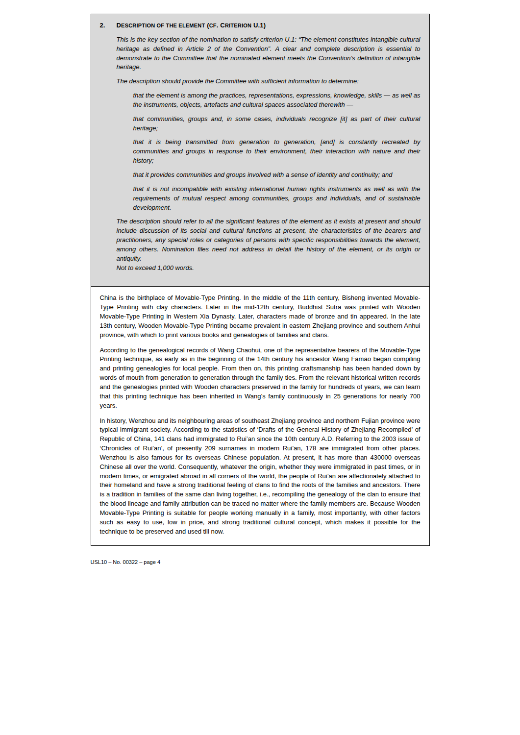2. DESCRIPTION OF THE ELEMENT (CF. CRITERION U.1)
This is the key section of the nomination to satisfy criterion U.1: “The element constitutes intangible cultural heritage as defined in Article 2 of the Convention”. A clear and complete description is essential to demonstrate to the Committee that the nominated element meets the Convention’s definition of intangible heritage.
The description should provide the Committee with sufficient information to determine:
that the element is among the practices, representations, expressions, knowledge, skills — as well as the instruments, objects, artefacts and cultural spaces associated therewith —
that communities, groups and, in some cases, individuals recognize [it] as part of their cultural heritage;
that it is being transmitted from generation to generation, [and] is constantly recreated by communities and groups in response to their environment, their interaction with nature and their history;
that it provides communities and groups involved with a sense of identity and continuity; and
that it is not incompatible with existing international human rights instruments as well as with the requirements of mutual respect among communities, groups and individuals, and of sustainable development.
The description should refer to all the significant features of the element as it exists at present and should include discussion of its social and cultural functions at present, the characteristics of the bearers and practitioners, any special roles or categories of persons with specific responsibilities towards the element, among others. Nomination files need not address in detail the history of the element, or its origin or antiquity.
Not to exceed 1,000 words.
China is the birthplace of Movable-Type Printing. In the middle of the 11th century, Bisheng invented Movable-Type Printing with clay characters. Later in the mid-12th century, Buddhist Sutra was printed with Wooden Movable-Type Printing in Western Xia Dynasty. Later, characters made of bronze and tin appeared. In the late 13th century, Wooden Movable-Type Printing became prevalent in eastern Zhejiang province and southern Anhui province, with which to print various books and genealogies of families and clans.
According to the genealogical records of Wang Chaohui, one of the representative bearers of the Movable-Type Printing technique, as early as in the beginning of the 14th century his ancestor Wang Famao began compiling and printing genealogies for local people. From then on, this printing craftsmanship has been handed down by words of mouth from generation to generation through the family ties. From the relevant historical written records and the genealogies printed with Wooden characters preserved in the family for hundreds of years, we can learn that this printing technique has been inherited in Wang’s family continuously in 25 generations for nearly 700 years.
In history, Wenzhou and its neighbouring areas of southeast Zhejiang province and northern Fujian province were typical immigrant society. According to the statistics of ‘Drafts of the General History of Zhejiang Recompiled’ of Republic of China, 141 clans had immigrated to Rui’an since the 10th century A.D. Referring to the 2003 issue of ‘Chronicles of Rui’an’, of presently 209 surnames in modern Rui’an, 178 are immigrated from other places. Wenzhou is also famous for its overseas Chinese population. At present, it has more than 430000 overseas Chinese all over the world. Consequently, whatever the origin, whether they were immigrated in past times, or in modern times, or emigrated abroad in all corners of the world, the people of Rui’an are affectionately attached to their homeland and have a strong traditional feeling of clans to find the roots of the families and ancestors. There is a tradition in families of the same clan living together, i.e., recompiling the genealogy of the clan to ensure that the blood lineage and family attribution can be traced no matter where the family members are. Because Wooden Movable-Type Printing is suitable for people working manually in a family, most importantly, with other factors such as easy to use, low in price, and strong traditional cultural concept, which makes it possible for the technique to be preserved and used till now.
USL10 – No. 00322 – page 4